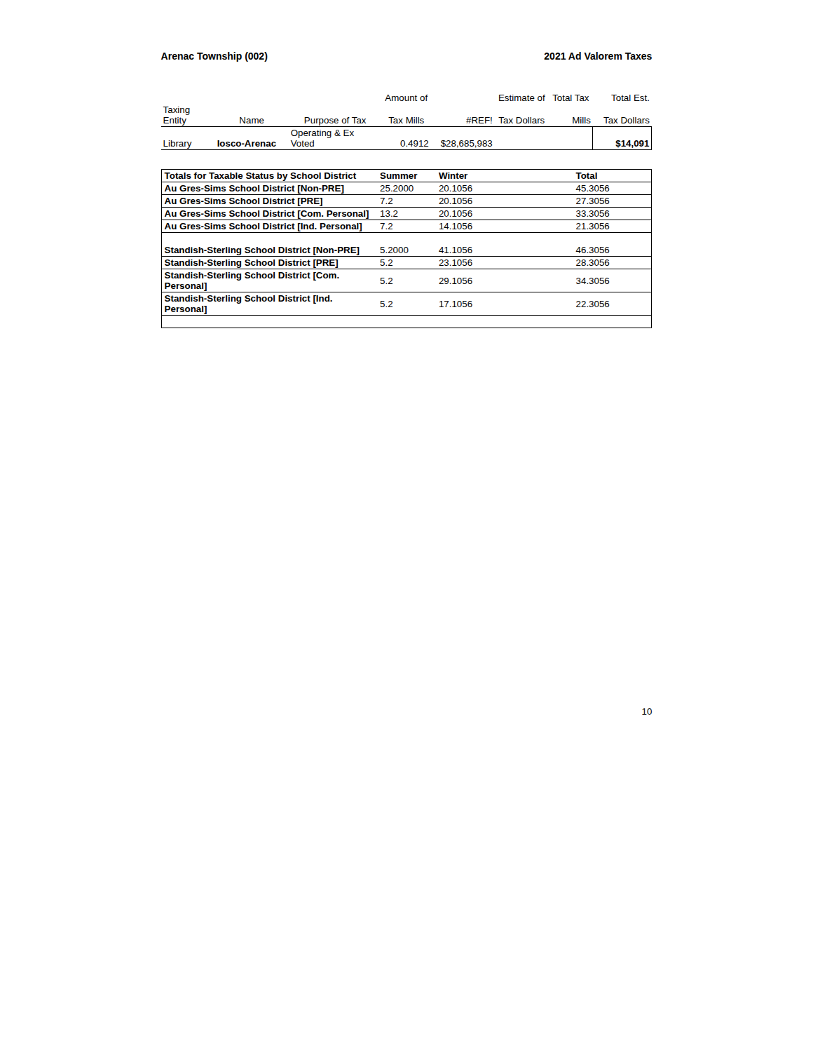Arenac Township (002)
2021 Ad Valorem Taxes
| | | | Amount of | | Estimate of | Total Tax | Total Est. |
| Taxing Entity | Name | Purpose of Tax | Tax Mills | #REF! | Tax Dollars | Mills | Tax Dollars |
| Library | Iosco-Arenac | Operating & Ex Voted | 0.4912 | $28,685,983 | | | $14,091 |
| Totals for Taxable Status by School District | Summer | Winter | | Total |
| Au Gres-Sims School District [Non-PRE] | 25.2000 | 20.1056 | | 45.3056 |
| Au Gres-Sims School District [PRE] | 7.2 | 20.1056 | | 27.3056 |
| Au Gres-Sims School District [Com. Personal] | 13.2 | 20.1056 | | 33.3056 |
| Au Gres-Sims School District [Ind. Personal] | 7.2 | 14.1056 | | 21.3056 |
| Standish-Sterling School District [Non-PRE] | 5.2000 | 41.1056 | | 46.3056 |
| Standish-Sterling School District [PRE] | 5.2 | 23.1056 | | 28.3056 |
| Standish-Sterling School District [Com. Personal] | 5.2 | 29.1056 | | 34.3056 |
| Standish-Sterling School District [Ind. Personal] | 5.2 | 17.1056 | | 22.3056 |
10